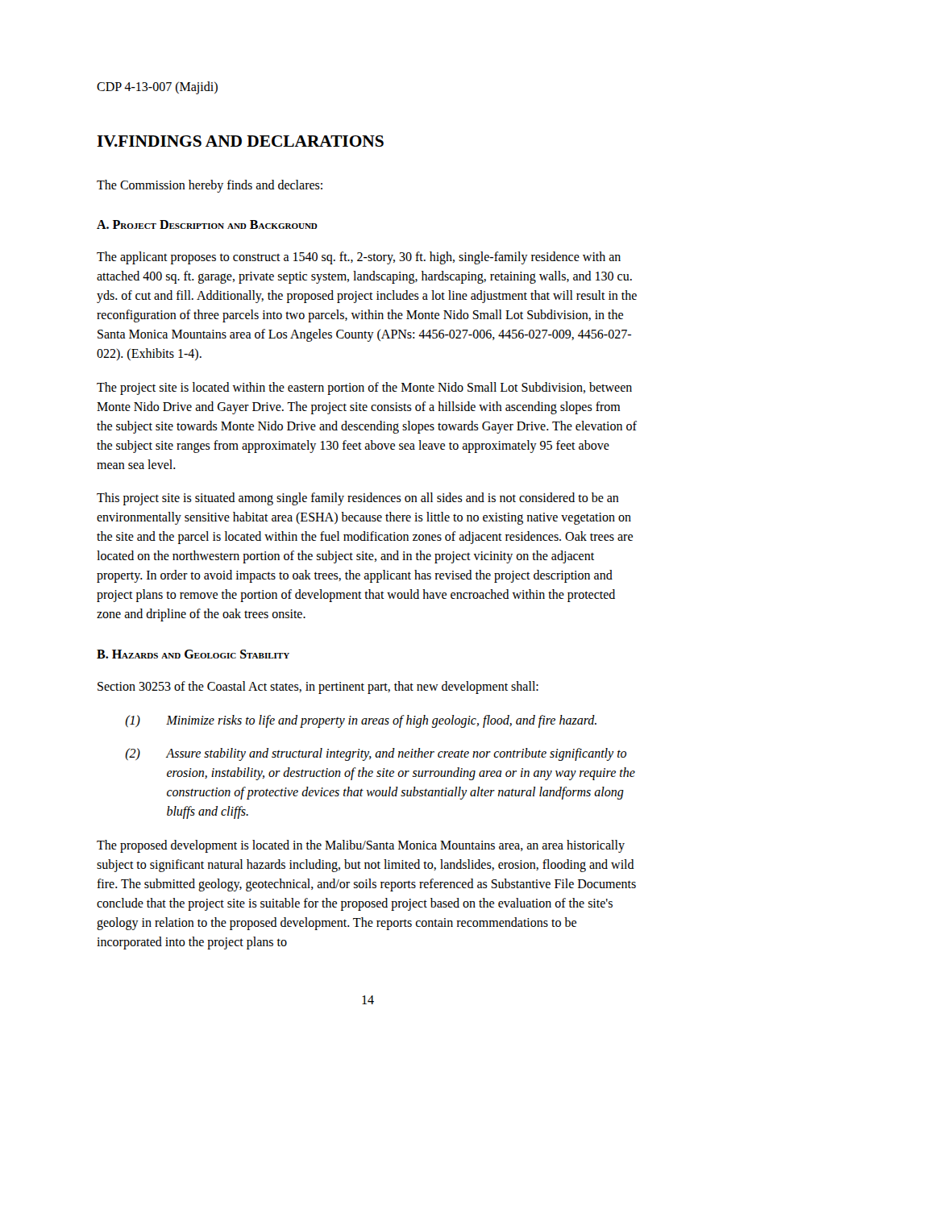CDP 4-13-007 (Majidi)
IV.FINDINGS AND DECLARATIONS
The Commission hereby finds and declares:
A. Project Description and Background
The applicant proposes to construct a 1540 sq. ft., 2-story, 30 ft. high, single-family residence with an attached 400 sq. ft. garage, private septic system, landscaping, hardscaping, retaining walls, and 130 cu. yds. of cut and fill. Additionally, the proposed project includes a lot line adjustment that will result in the reconfiguration of three parcels into two parcels, within the Monte Nido Small Lot Subdivision, in the Santa Monica Mountains area of Los Angeles County (APNs: 4456-027-006, 4456-027-009, 4456-027-022). (Exhibits 1-4).
The project site is located within the eastern portion of the Monte Nido Small Lot Subdivision, between Monte Nido Drive and Gayer Drive. The project site consists of a hillside with ascending slopes from the subject site towards Monte Nido Drive and descending slopes towards Gayer Drive. The elevation of the subject site ranges from approximately 130 feet above sea leave to approximately 95 feet above mean sea level.
This project site is situated among single family residences on all sides and is not considered to be an environmentally sensitive habitat area (ESHA) because there is little to no existing native vegetation on the site and the parcel is located within the fuel modification zones of adjacent residences. Oak trees are located on the northwestern portion of the subject site, and in the project vicinity on the adjacent property. In order to avoid impacts to oak trees, the applicant has revised the project description and project plans to remove the portion of development that would have encroached within the protected zone and dripline of the oak trees onsite.
B. Hazards and Geologic Stability
Section 30253 of the Coastal Act states, in pertinent part, that new development shall:
(1) Minimize risks to life and property in areas of high geologic, flood, and fire hazard.
(2) Assure stability and structural integrity, and neither create nor contribute significantly to erosion, instability, or destruction of the site or surrounding area or in any way require the construction of protective devices that would substantially alter natural landforms along bluffs and cliffs.
The proposed development is located in the Malibu/Santa Monica Mountains area, an area historically subject to significant natural hazards including, but not limited to, landslides, erosion, flooding and wild fire. The submitted geology, geotechnical, and/or soils reports referenced as Substantive File Documents conclude that the project site is suitable for the proposed project based on the evaluation of the site's geology in relation to the proposed development. The reports contain recommendations to be incorporated into the project plans to
14